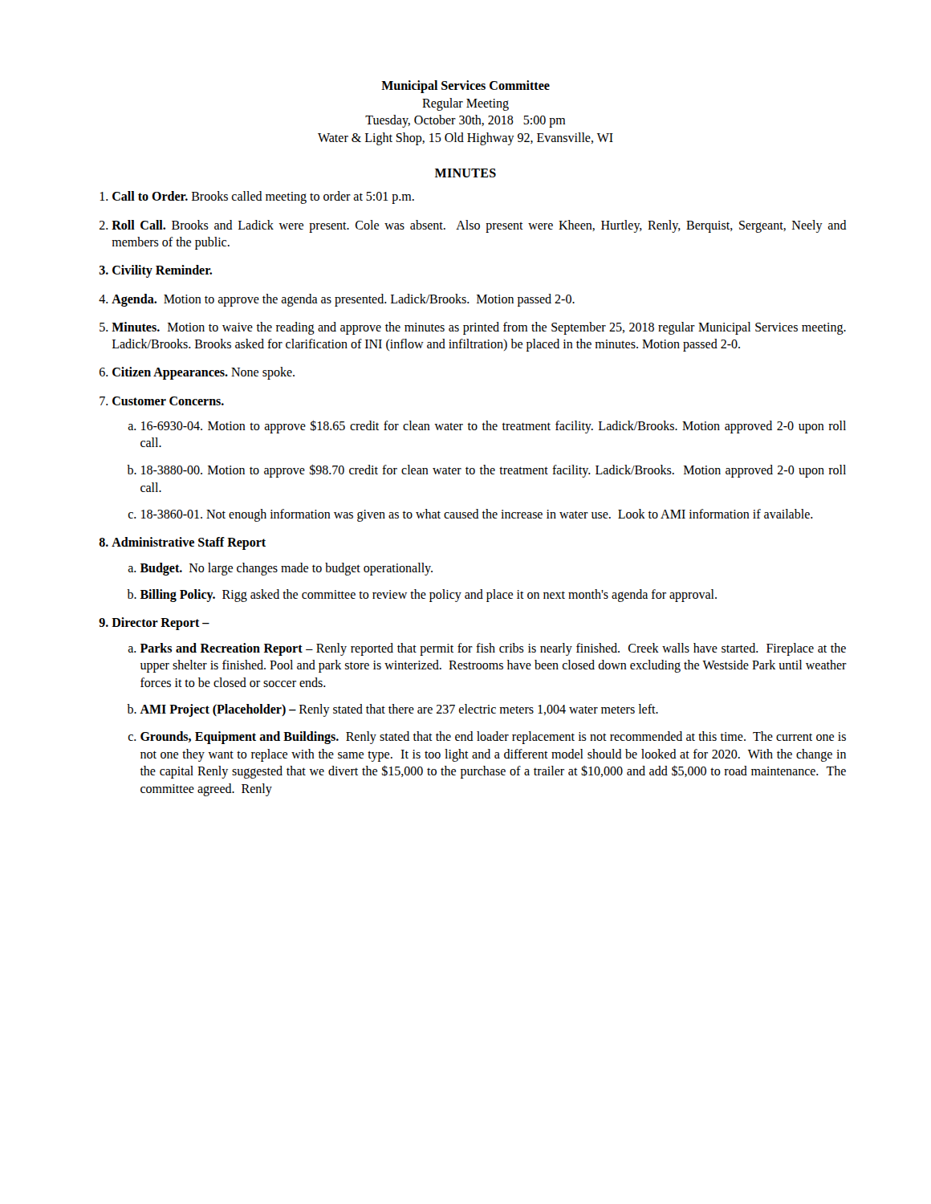Municipal Services Committee
Regular Meeting
Tuesday, October 30th, 2018 5:00 pm
Water & Light Shop, 15 Old Highway 92, Evansville, WI
MINUTES
Call to Order. Brooks called meeting to order at 5:01 p.m.
Roll Call. Brooks and Ladick were present. Cole was absent. Also present were Kheen, Hurtley, Renly, Berquist, Sergeant, Neely and members of the public.
Civility Reminder.
Agenda. Motion to approve the agenda as presented. Ladick/Brooks. Motion passed 2-0.
Minutes. Motion to waive the reading and approve the minutes as printed from the September 25, 2018 regular Municipal Services meeting. Ladick/Brooks. Brooks asked for clarification of INI (inflow and infiltration) be placed in the minutes. Motion passed 2-0.
Citizen Appearances. None spoke.
Customer Concerns.
16-6930-04. Motion to approve $18.65 credit for clean water to the treatment facility. Ladick/Brooks. Motion approved 2-0 upon roll call.
18-3880-00. Motion to approve $98.70 credit for clean water to the treatment facility. Ladick/Brooks. Motion approved 2-0 upon roll call.
18-3860-01. Not enough information was given as to what caused the increase in water use. Look to AMI information if available.
Administrative Staff Report
Budget. No large changes made to budget operationally.
Billing Policy. Rigg asked the committee to review the policy and place it on next month's agenda for approval.
Director Report –
Parks and Recreation Report – Renly reported that permit for fish cribs is nearly finished. Creek walls have started. Fireplace at the upper shelter is finished. Pool and park store is winterized. Restrooms have been closed down excluding the Westside Park until weather forces it to be closed or soccer ends.
AMI Project (Placeholder) – Renly stated that there are 237 electric meters 1,004 water meters left.
Grounds, Equipment and Buildings. Renly stated that the end loader replacement is not recommended at this time. The current one is not one they want to replace with the same type. It is too light and a different model should be looked at for 2020. With the change in the capital Renly suggested that we divert the $15,000 to the purchase of a trailer at $10,000 and add $5,000 to road maintenance. The committee agreed. Renly